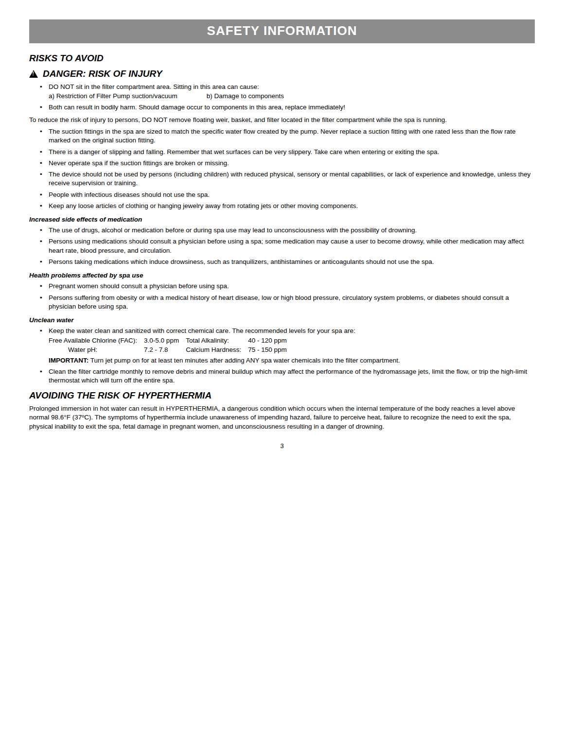SAFETY INFORMATION
RISKS TO AVOID
DANGER: RISK OF INJURY
DO NOT sit in the filter compartment area. Sitting in this area can cause:
a) Restriction of Filter Pump suction/vacuum b) Damage to components
Both can result in bodily harm. Should damage occur to components in this area, replace immediately!
To reduce the risk of injury to persons, DO NOT remove floating weir, basket, and filter located in the filter compartment while the spa is running.
The suction fittings in the spa are sized to match the specific water flow created by the pump. Never replace a suction fitting with one rated less than the flow rate marked on the original suction fitting.
There is a danger of slipping and falling. Remember that wet surfaces can be very slippery. Take care when entering or exiting the spa.
Never operate spa if the suction fittings are broken or missing.
The device should not be used by persons (including children) with reduced physical, sensory or mental capabilities, or lack of experience and knowledge, unless they receive supervision or training.
People with infectious diseases should not use the spa.
Keep any loose articles of clothing or hanging jewelry away from rotating jets or other moving components.
Increased side effects of medication
The use of drugs, alcohol or medication before or during spa use may lead to unconsciousness with the possibility of drowning.
Persons using medications should consult a physician before using a spa; some medication may cause a user to become drowsy, while other medication may affect heart rate, blood pressure, and circulation.
Persons taking medications which induce drowsiness, such as tranquilizers, antihistamines or anticoagulants should not use the spa.
Health problems affected by spa use
Pregnant women should consult a physician before using spa.
Persons suffering from obesity or with a medical history of heart disease, low or high blood pressure, circulatory system problems, or diabetes should consult a physician before using spa.
Unclean water
Keep the water clean and sanitized with correct chemical care. The recommended levels for your spa are:
| Free Available Chlorine (FAC): | 3.0-5.0 ppm | Total Alkalinity: | 40 - 120 ppm |
| Water pH: | 7.2 - 7.8 | Calcium Hardness: | 75 - 150 ppm |
IMPORTANT: Turn jet pump on for at least ten minutes after adding ANY spa water chemicals into the filter compartment.
Clean the filter cartridge monthly to remove debris and mineral buildup which may affect the performance of the hydromassage jets, limit the flow, or trip the high-limit thermostat which will turn off the entire spa.
AVOIDING THE RISK OF HYPERTHERMIA
Prolonged immersion in hot water can result in HYPERTHERMIA, a dangerous condition which occurs when the internal temperature of the body reaches a level above normal 98.6°F (37ºC). The symptoms of hyperthermia include unawareness of impending hazard, failure to perceive heat, failure to recognize the need to exit the spa, physical inability to exit the spa, fetal damage in pregnant women, and unconsciousness resulting in a danger of drowning.
3